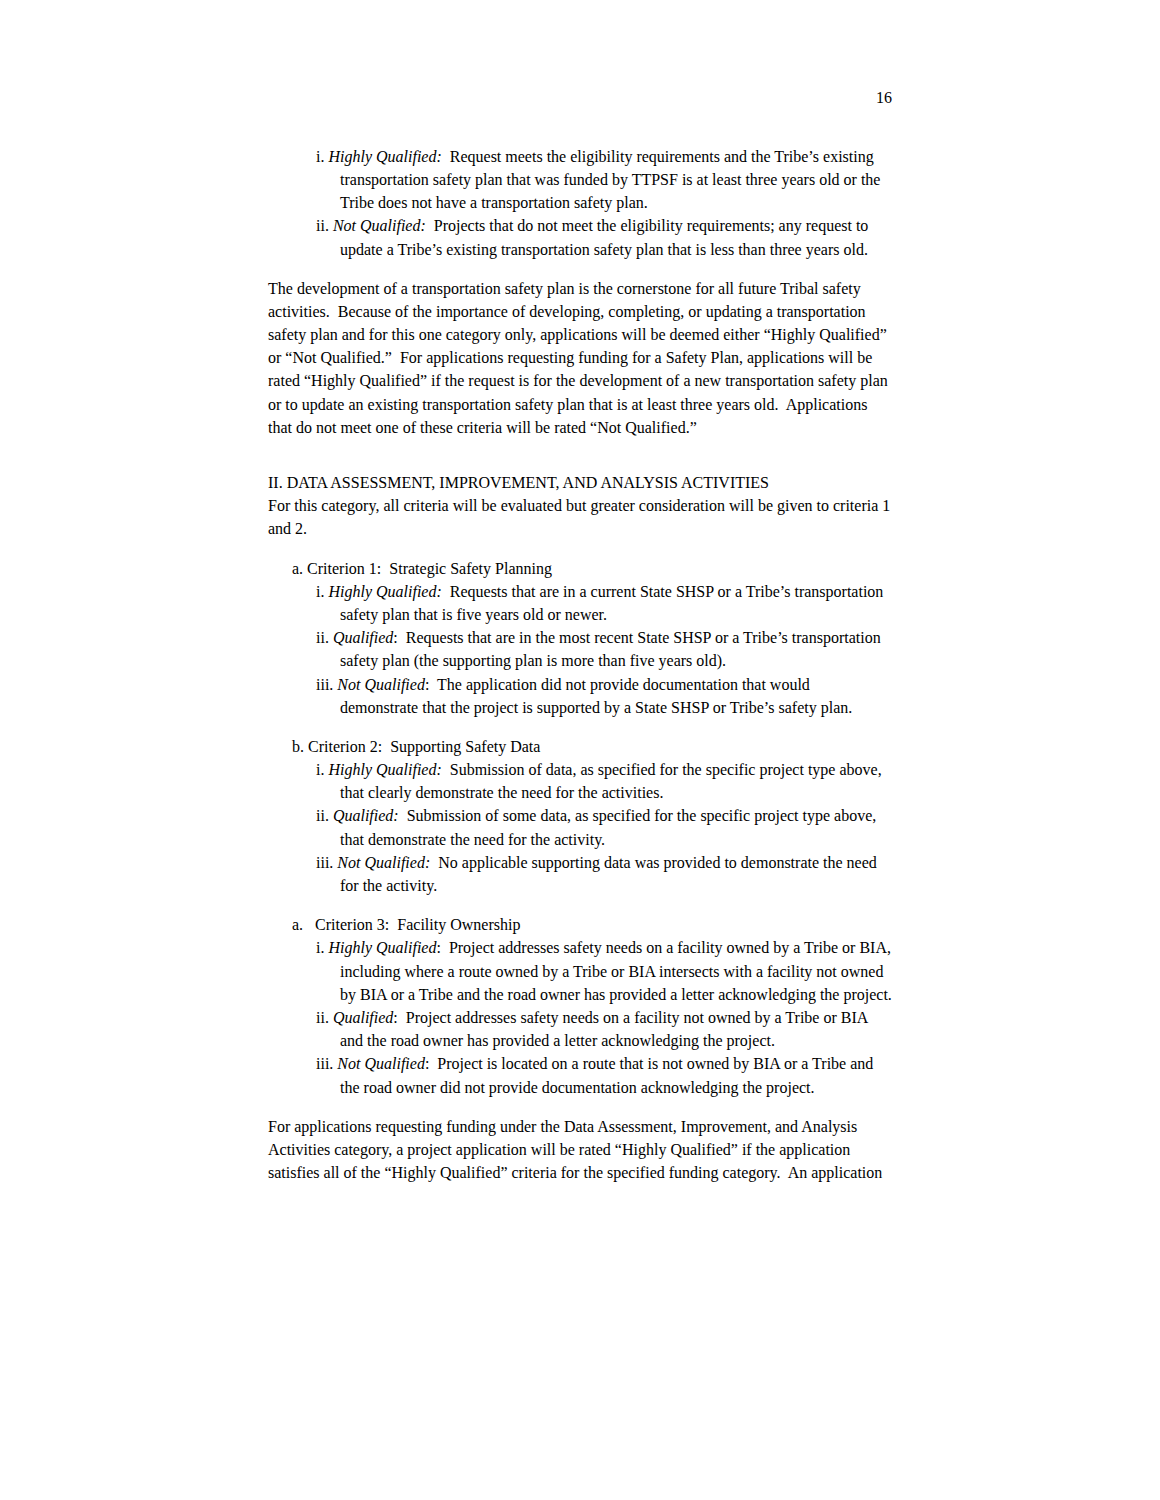16
i. Highly Qualified: Request meets the eligibility requirements and the Tribe’s existing transportation safety plan that was funded by TTPSF is at least three years old or the Tribe does not have a transportation safety plan.
ii. Not Qualified: Projects that do not meet the eligibility requirements; any request to update a Tribe’s existing transportation safety plan that is less than three years old.
The development of a transportation safety plan is the cornerstone for all future Tribal safety activities. Because of the importance of developing, completing, or updating a transportation safety plan and for this one category only, applications will be deemed either “Highly Qualified” or “Not Qualified.” For applications requesting funding for a Safety Plan, applications will be rated “Highly Qualified” if the request is for the development of a new transportation safety plan or to update an existing transportation safety plan that is at least three years old. Applications that do not meet one of these criteria will be rated “Not Qualified.”
II. DATA ASSESSMENT, IMPROVEMENT, AND ANALYSIS ACTIVITIES
For this category, all criteria will be evaluated but greater consideration will be given to criteria 1 and 2.
a. Criterion 1: Strategic Safety Planning
i. Highly Qualified: Requests that are in a current State SHSP or a Tribe’s transportation safety plan that is five years old or newer.
ii. Qualified: Requests that are in the most recent State SHSP or a Tribe’s transportation safety plan (the supporting plan is more than five years old).
iii. Not Qualified: The application did not provide documentation that would demonstrate that the project is supported by a State SHSP or Tribe’s safety plan.
b. Criterion 2: Supporting Safety Data
i. Highly Qualified: Submission of data, as specified for the specific project type above, that clearly demonstrate the need for the activities.
ii. Qualified: Submission of some data, as specified for the specific project type above, that demonstrate the need for the activity.
iii. Not Qualified: No applicable supporting data was provided to demonstrate the need for the activity.
a. Criterion 3: Facility Ownership
i. Highly Qualified: Project addresses safety needs on a facility owned by a Tribe or BIA, including where a route owned by a Tribe or BIA intersects with a facility not owned by BIA or a Tribe and the road owner has provided a letter acknowledging the project.
ii. Qualified: Project addresses safety needs on a facility not owned by a Tribe or BIA and the road owner has provided a letter acknowledging the project.
iii. Not Qualified: Project is located on a route that is not owned by BIA or a Tribe and the road owner did not provide documentation acknowledging the project.
For applications requesting funding under the Data Assessment, Improvement, and Analysis Activities category, a project application will be rated “Highly Qualified” if the application satisfies all of the “Highly Qualified” criteria for the specified funding category. An application